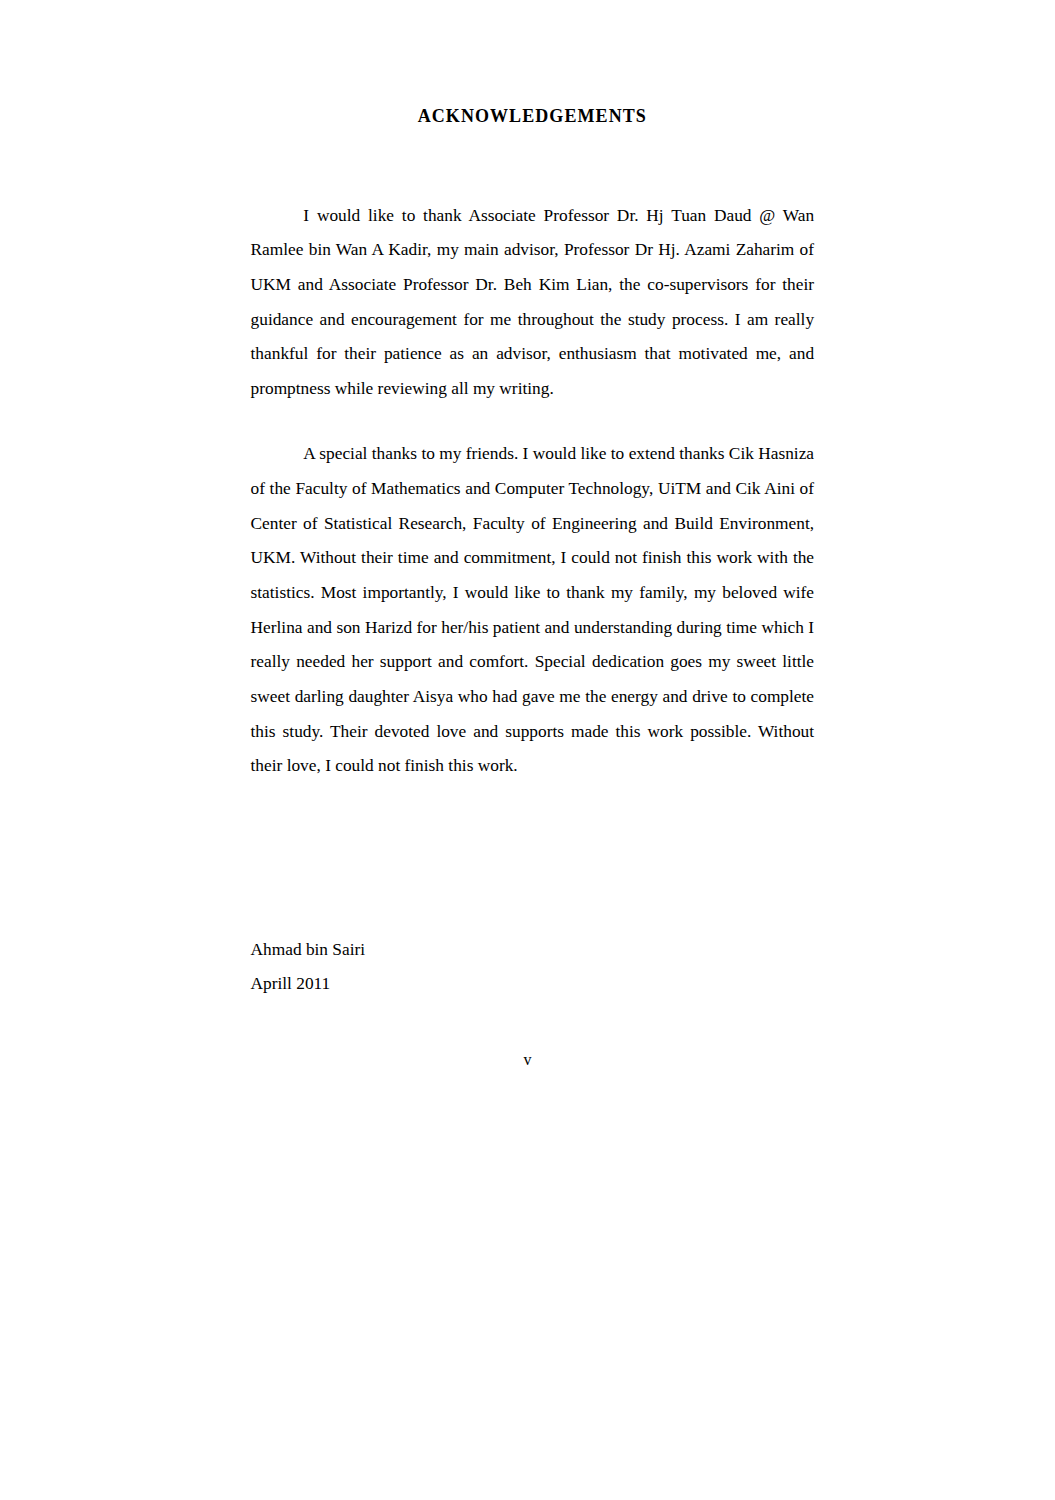ACKNOWLEDGEMENTS
I would like to thank Associate Professor Dr. Hj Tuan Daud @ Wan Ramlee bin Wan A Kadir, my main advisor, Professor Dr Hj. Azami Zaharim of UKM and Associate Professor Dr. Beh Kim Lian, the co-supervisors for their guidance and encouragement for me throughout the study process. I am really thankful for their patience as an advisor, enthusiasm that motivated me, and promptness while reviewing all my writing.
A special thanks to my friends. I would like to extend thanks Cik Hasniza of the Faculty of Mathematics and Computer Technology, UiTM and Cik Aini of Center of Statistical Research, Faculty of Engineering and Build Environment, UKM. Without their time and commitment, I could not finish this work with the statistics. Most importantly, I would like to thank my family, my beloved wife Herlina and son Harizd for her/his patient and understanding during time which I really needed her support and comfort. Special dedication goes my sweet little sweet darling daughter Aisya who had gave me the energy and drive to complete this study. Their devoted love and supports made this work possible. Without their love, I could not finish this work.
Ahmad bin Sairi
Aprill 2011
v